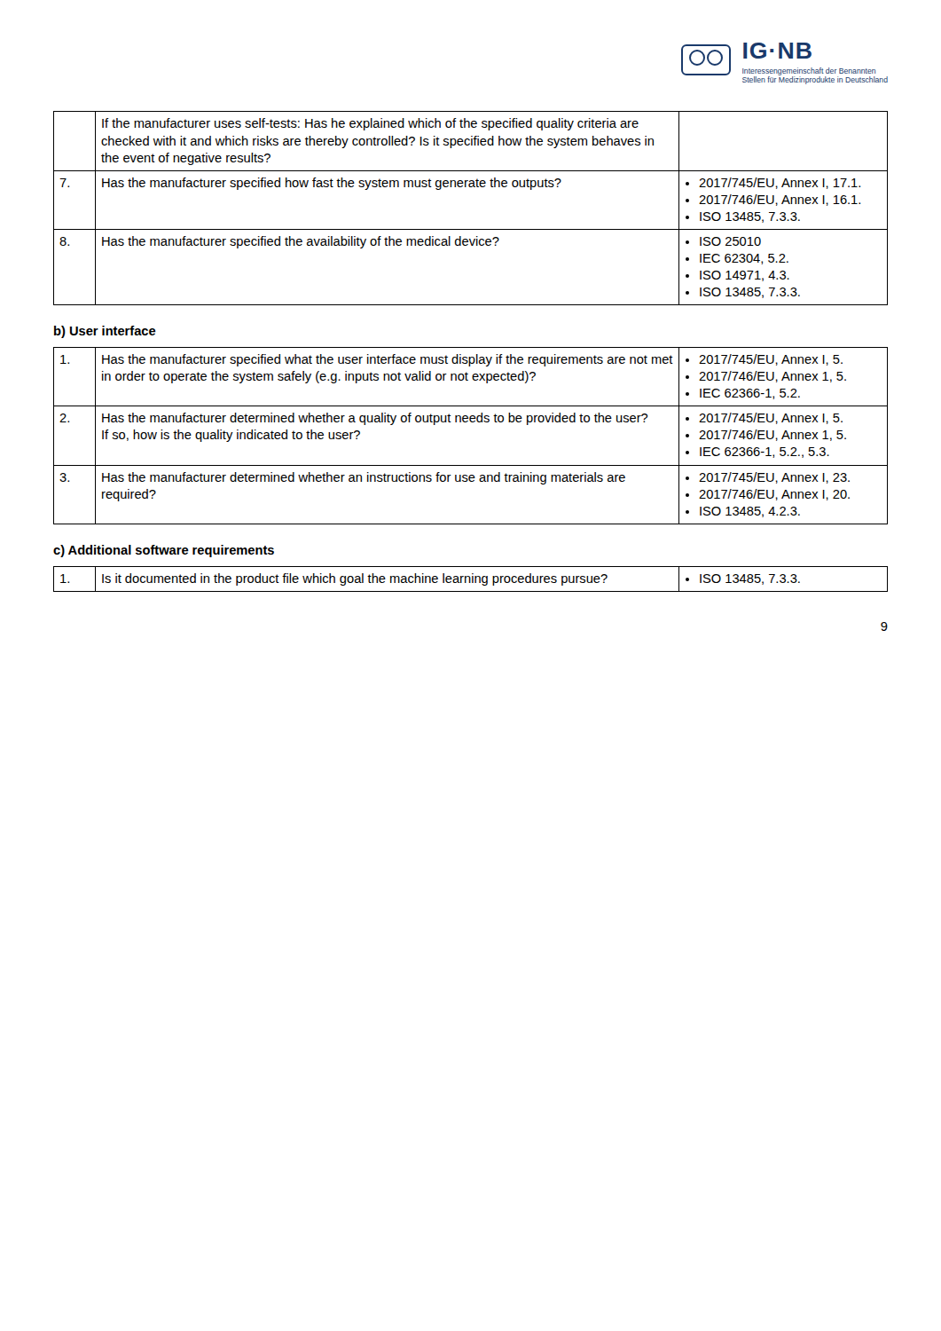IG·NB
Interessengemeinschaft der Benannten
Stellen für Medizinprodukte in Deutschland
| | If the manufacturer uses self-tests: Has he explained which of the specified quality criteria are checked with it and which risks are thereby controlled? Is it specified how the system behaves in the event of negative results? | |
| 7. | Has the manufacturer specified how fast the system must generate the outputs? | 2017/745/EU, Annex I, 17.1. 2017/746/EU, Annex I, 16.1. ISO 13485, 7.3.3. |
| 8. | Has the manufacturer specified the availability of the medical device? | ISO 25010 IEC 62304, 5.2. ISO 14971, 4.3. ISO 13485, 7.3.3. |
b) User interface
| 1. | Has the manufacturer specified what the user interface must display if the requirements are not met in order to operate the system safely (e.g. inputs not valid or not expected)? | 2017/745/EU, Annex I, 5. 2017/746/EU, Annex 1, 5. IEC 62366-1, 5.2. |
| 2. | Has the manufacturer determined whether a quality of output needs to be provided to the user? If so, how is the quality indicated to the user? | 2017/745/EU, Annex I, 5. 2017/746/EU, Annex 1, 5. IEC 62366-1, 5.2., 5.3. |
| 3. | Has the manufacturer determined whether an instructions for use and training materials are required? | 2017/745/EU, Annex I, 23. 2017/746/EU, Annex I, 20. ISO 13485, 4.2.3. |
c) Additional software requirements
| 1. | Is it documented in the product file which goal the machine learning procedures pursue? | ISO 13485, 7.3.3. |
9